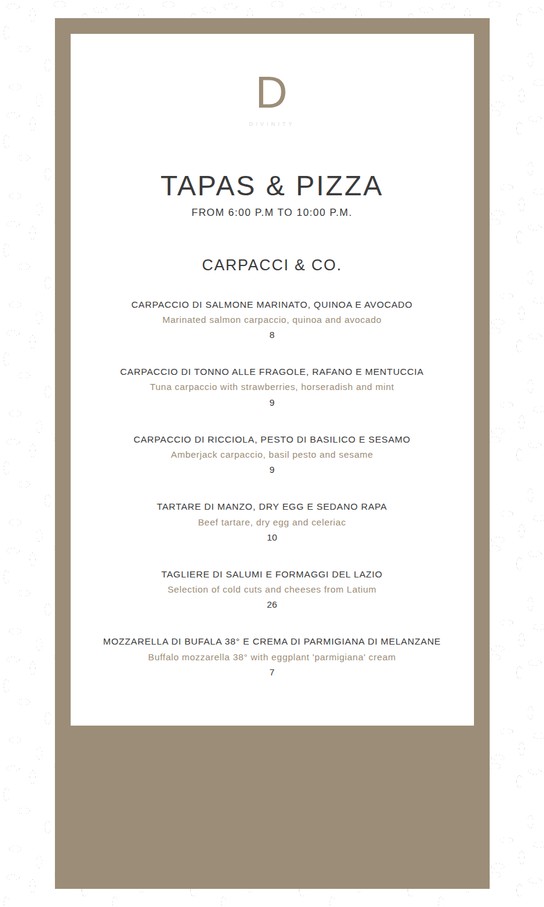D
Divinity
Tapas & Pizza
From 6:00 p.m to 10:00 p.m.
Carpacci & Co.
Carpaccio di salmone marinato, quinoa e avocado
Marinated salmon carpaccio, quinoa and avocado
8
Carpaccio di tonno alle fragole, rafano e mentuccia
Tuna carpaccio with strawberries, horseradish and mint
9
Carpaccio di ricciola, pesto di basilico e sesamo
Amberjack carpaccio, basil pesto and sesame
9
Tartare di manzo, dry egg e sedano rapa
Beef tartare, dry egg and celeriac
10
Tagliere di salumi e formaggi del Lazio
Selection of cold cuts and cheeses from Latium
26
Mozzarella di bufala 38° e crema di parmigiana di melanzane
Buffalo mozzarella 38° with eggplant 'parmigiana' cream
7